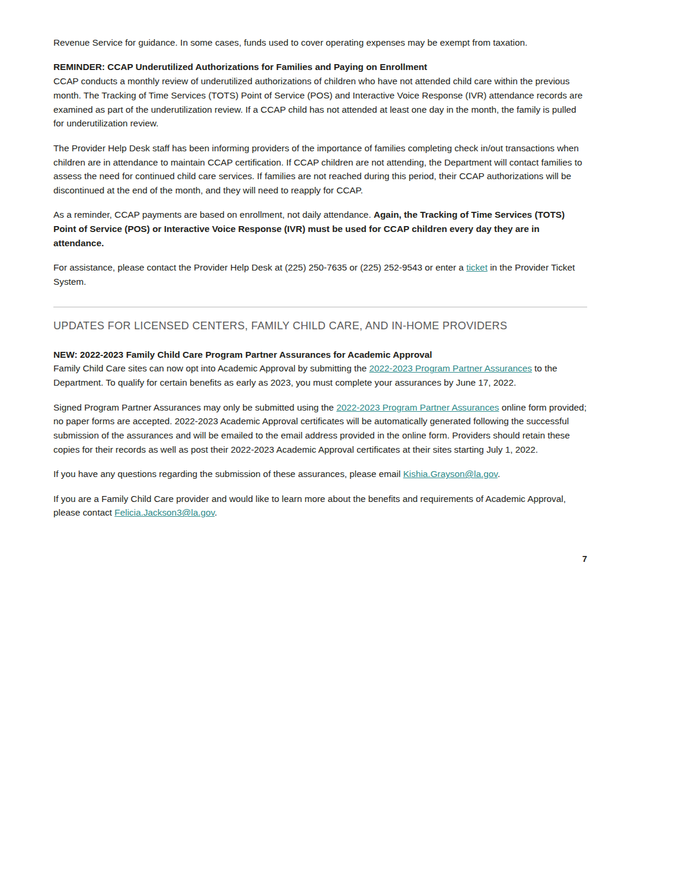Revenue Service for guidance. In some cases, funds used to cover operating expenses may be exempt from taxation.
REMINDER: CCAP Underutilized Authorizations for Families and Paying on Enrollment
CCAP conducts a monthly review of underutilized authorizations of children who have not attended child care within the previous month. The Tracking of Time Services (TOTS) Point of Service (POS) and Interactive Voice Response (IVR) attendance records are examined as part of the underutilization review. If a CCAP child has not attended at least one day in the month, the family is pulled for underutilization review.
The Provider Help Desk staff has been informing providers of the importance of families completing check in/out transactions when children are in attendance to maintain CCAP certification. If CCAP children are not attending, the Department will contact families to assess the need for continued child care services. If families are not reached during this period, their CCAP authorizations will be discontinued at the end of the month, and they will need to reapply for CCAP.
As a reminder, CCAP payments are based on enrollment, not daily attendance. Again, the Tracking of Time Services (TOTS) Point of Service (POS) or Interactive Voice Response (IVR) must be used for CCAP children every day they are in attendance.
For assistance, please contact the Provider Help Desk at (225) 250-7635 or (225) 252-9543 or enter a ticket in the Provider Ticket System.
Updates for Licensed Centers, Family Child Care, and In-Home Providers
NEW: 2022-2023 Family Child Care Program Partner Assurances for Academic Approval
Family Child Care sites can now opt into Academic Approval by submitting the 2022-2023 Program Partner Assurances to the Department. To qualify for certain benefits as early as 2023, you must complete your assurances by June 17, 2022.
Signed Program Partner Assurances may only be submitted using the 2022-2023 Program Partner Assurances online form provided; no paper forms are accepted. 2022-2023 Academic Approval certificates will be automatically generated following the successful submission of the assurances and will be emailed to the email address provided in the online form. Providers should retain these copies for their records as well as post their 2022-2023 Academic Approval certificates at their sites starting July 1, 2022.
If you have any questions regarding the submission of these assurances, please email Kishia.Grayson@la.gov.
If you are a Family Child Care provider and would like to learn more about the benefits and requirements of Academic Approval, please contact Felicia.Jackson3@la.gov.
7